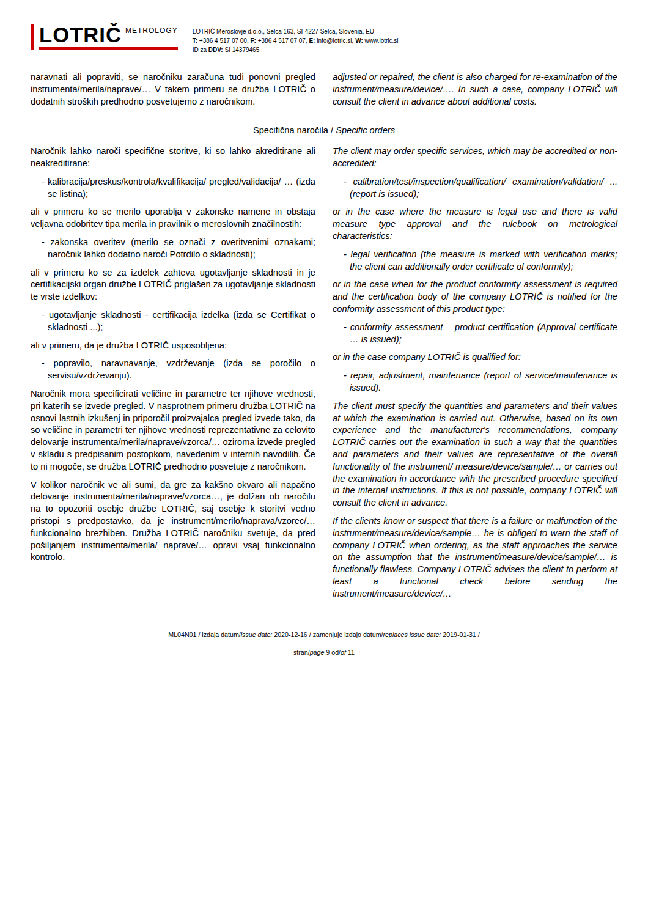LOTRIČ METROLOGY
LOTRIČ Meroslovje d.o.o., Selca 163, SI-4227 Selca, Slovenia, EU
T: +386 4 517 07 00, F: +386 4 517 07 07, E: info@lotric.si, W: www.lotric.si
ID za DDV: SI 14379465
| naravnati ali popraviti, se naročniku zaračuna tudi ponovni pregled instrumenta/merila/naprave/… V takem primeru se družba LOTRIČ o dodatnih stroških predhodno posvetujemo z naročnikom. | adjusted or repaired, the client is also charged for re-examination of the instrument/measure/device/…. In such a case, company LOTRIČ will consult the client in advance about additional costs. |
Specifična naročila / Specific orders
| Naročnik lahko naroči specifične storitve, ki so lahko akreditirane ali neakreditirane: - kalibracija/preskus/kontrola/kvalifikacija/ pregled/validacija/ … (izda se listina); ali v primeru ko se merilo uporablja v zakonske namene in obstaja veljavna odobritev tipa merila in pravilnik o meroslovnih značilnostih: - zakonska overitev (merilo se označi z overitvenimi oznakami; naročnik lahko dodatno naroči Potrdilo o skladnosti); ali v primeru ko se za izdelek zahteva ugotavljanje skladnosti in je certifikacijski organ družbe LOTRIČ priglašen za ugotavljanje skladnosti te vrste izdelkov: - ugotavljanje skladnosti - certifikacija izdelka (izda se Certifikat o skladnosti ...); ali v primeru, da je družba LOTRIČ usposobljena: - popravilo, naravnavanje, vzdrževanje (izda se poročilo o servisu/vzdrževanju). Naročnik mora specificirati veličine in parametre ter njihove vrednosti, pri katerih se izvede pregled. V nasprotnem primeru družba LOTRIČ na osnovi lastnih izkušenj in priporočil proizvajalca pregled izvede tako, da so veličine in parametri ter njihove vrednosti reprezentativne za celovito delovanje instrumenta/merila/naprave/vzorca/… oziroma izvede pregled v skladu s predpisanim postopkom, navedenim v internih navodilih. Če to ni mogoče, se družba LOTRIČ predhodno posvetuje z naročnikom. V kolikor naročnik ve ali sumi, da gre za kakšno okvaro ali napačno delovanje instrumenta/merila/naprave/vzorca…, je dolžan ob naročilu na to opozoriti osebje družbe LOTRIČ, saj osebje k storitvi vedno pristopi s predpostavko, da je instrument/merilo/naprava/vzorec/… funkcionalno brezhiben. Družba LOTRIČ naročniku svetuje, da pred pošiljanjem instrumenta/merila/ naprave/… opravi vsaj funkcionalno kontrolo. | The client may order specific services, which may be accredited or non-accredited: - calibration/test/inspection/qualification/ examination/validation/ ... (report is issued); or in the case where the measure is legal use and there is valid measure type approval and the rulebook on metrological characteristics: - legal verification (the measure is marked with verification marks; the client can additionally order certificate of conformity); or in the case when for the product conformity assessment is required and the certification body of the company LOTRIČ is notified for the conformity assessment of this product type: - conformity assessment – product certification (Approval certificate … is issued); or in the case company LOTRIČ is qualified for: - repair, adjustment, maintenance (report of service/maintenance is issued). The client must specify the quantities and parameters and their values at which the examination is carried out. Otherwise, based on its own experience and the manufacturer's recommendations, company LOTRIČ carries out the examination in such a way that the quantities and parameters and their values are representative of the overall functionality of the instrument/ measure/device/sample/… or carries out the examination in accordance with the prescribed procedure specified in the internal instructions. If this is not possible, company LOTRIČ will consult the client in advance. If the clients know or suspect that there is a failure or malfunction of the instrument/measure/device/sample… he is obliged to warn the staff of company LOTRIČ when ordering, as the staff approaches the service on the assumption that the instrument/measure/device/sample/… is functionally flawless. Company LOTRIČ advises the client to perform at least a functional check before sending the instrument/measure/device/… |
ML04N01 / izdaja datum/issue date: 2020-12-16 / zamenjuje izdajo datum/replaces issue date: 2019-01-31 /
stran/page 9 od/of 11